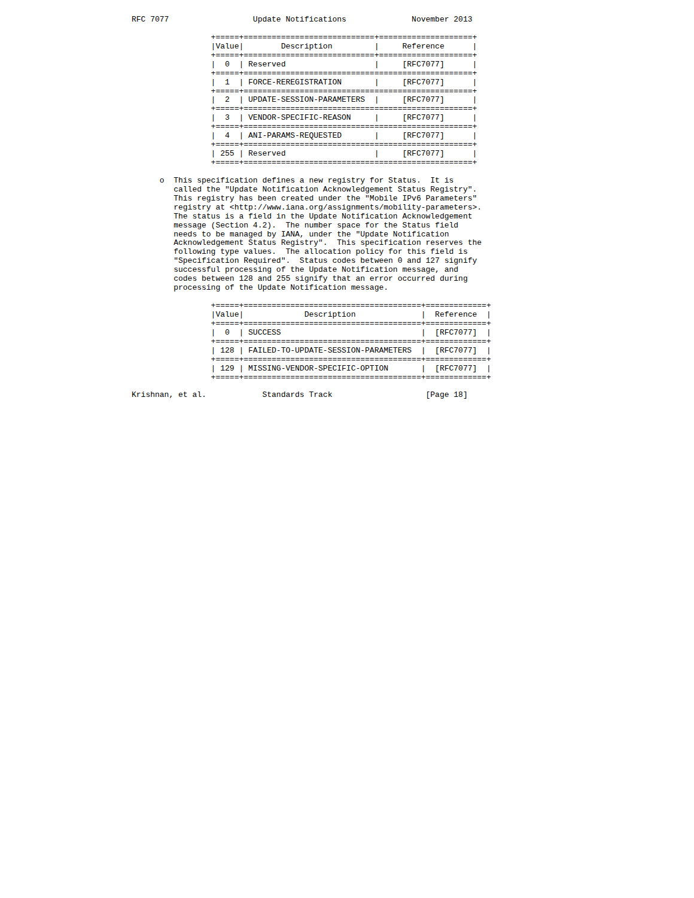RFC 7077                  Update Notifications              November 2013
                 +=====+============================+====================+
                 |Value|        Description         |     Reference      |
                 +=====+============================+====================+
                 |  0  | Reserved                   |     [RFC7077]      |
                 +=====+=================================================+
                 |  1  | FORCE-REREGISTRATION       |     [RFC7077]      |
                 +=====+=================================================+
                 |  2  | UPDATE-SESSION-PARAMETERS  |     [RFC7077]      |
                 +=====+=================================================+
                 |  3  | VENDOR-SPECIFIC-REASON     |     [RFC7077]      |
                 +=====+=================================================+
                 |  4  | ANI-PARAMS-REQUESTED       |     [RFC7077]      |
                 +=====+=================================================+
                 | 255 | Reserved                   |     [RFC7077]      |
                 +=====+=================================================+

      o  This specification defines a new registry for Status.  It is
         called the "Update Notification Acknowledgement Status Registry".
         This registry has been created under the "Mobile IPv6 Parameters"
         registry at <http://www.iana.org/assignments/mobility-parameters>.
         The status is a field in the Update Notification Acknowledgement
         message (Section 4.2).  The number space for the Status field
         needs to be managed by IANA, under the "Update Notification
         Acknowledgement Status Registry".  This specification reserves the
         following type values.  The allocation policy for this field is
         "Specification Required".  Status codes between 0 and 127 signify
         successful processing of the Update Notification message, and
         codes between 128 and 255 signify that an error occurred during
         processing of the Update Notification message.

                 +=====+======================================+=============+
                 |Value|             Description              |  Reference  |
                 +=====+======================================+=============+
                 |  0  | SUCCESS                              |  [RFC7077]  |
                 +=====+======================================+=============+
                 | 128 | FAILED-TO-UPDATE-SESSION-PARAMETERS  |  [RFC7077]  |
                 +=====+======================================+=============+
                 | 129 | MISSING-VENDOR-SPECIFIC-OPTION       |  [RFC7077]  |
                 +=====+======================================+=============+
Krishnan, et al.            Standards Track                    [Page 18]